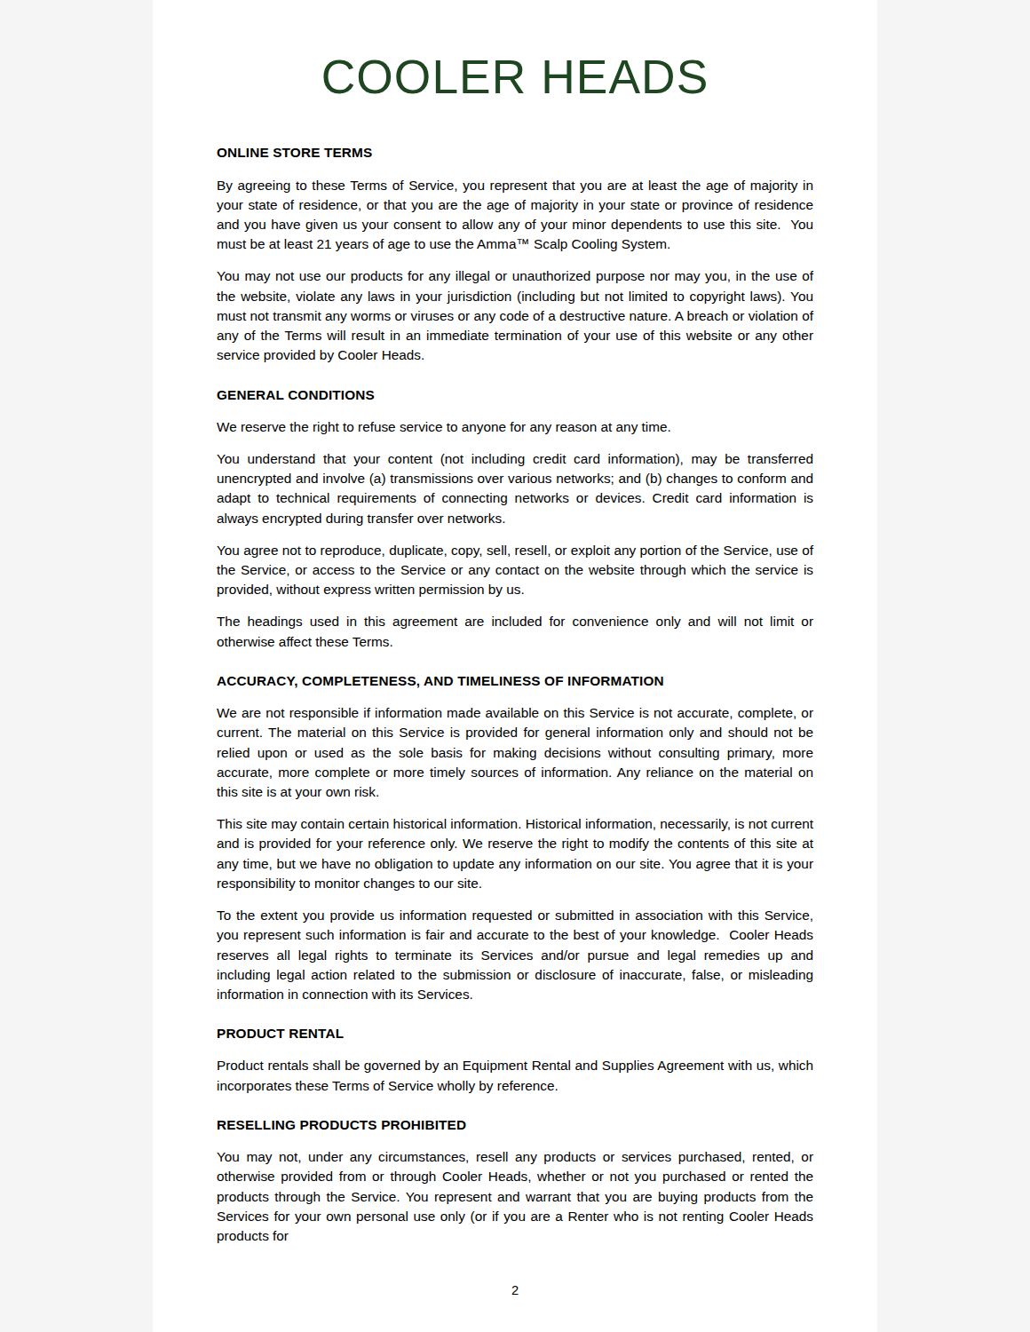COOLER HEADS
ONLINE STORE TERMS
By agreeing to these Terms of Service, you represent that you are at least the age of majority in your state of residence, or that you are the age of majority in your state or province of residence and you have given us your consent to allow any of your minor dependents to use this site. You must be at least 21 years of age to use the Amma™ Scalp Cooling System.
You may not use our products for any illegal or unauthorized purpose nor may you, in the use of the website, violate any laws in your jurisdiction (including but not limited to copyright laws). You must not transmit any worms or viruses or any code of a destructive nature. A breach or violation of any of the Terms will result in an immediate termination of your use of this website or any other service provided by Cooler Heads.
GENERAL CONDITIONS
We reserve the right to refuse service to anyone for any reason at any time.
You understand that your content (not including credit card information), may be transferred unencrypted and involve (a) transmissions over various networks; and (b) changes to conform and adapt to technical requirements of connecting networks or devices. Credit card information is always encrypted during transfer over networks.
You agree not to reproduce, duplicate, copy, sell, resell, or exploit any portion of the Service, use of the Service, or access to the Service or any contact on the website through which the service is provided, without express written permission by us.
The headings used in this agreement are included for convenience only and will not limit or otherwise affect these Terms.
ACCURACY, COMPLETENESS, AND TIMELINESS OF INFORMATION
We are not responsible if information made available on this Service is not accurate, complete, or current. The material on this Service is provided for general information only and should not be relied upon or used as the sole basis for making decisions without consulting primary, more accurate, more complete or more timely sources of information. Any reliance on the material on this site is at your own risk.
This site may contain certain historical information. Historical information, necessarily, is not current and is provided for your reference only. We reserve the right to modify the contents of this site at any time, but we have no obligation to update any information on our site. You agree that it is your responsibility to monitor changes to our site.
To the extent you provide us information requested or submitted in association with this Service, you represent such information is fair and accurate to the best of your knowledge. Cooler Heads reserves all legal rights to terminate its Services and/or pursue and legal remedies up and including legal action related to the submission or disclosure of inaccurate, false, or misleading information in connection with its Services.
PRODUCT RENTAL
Product rentals shall be governed by an Equipment Rental and Supplies Agreement with us, which incorporates these Terms of Service wholly by reference.
RESELLING PRODUCTS PROHIBITED
You may not, under any circumstances, resell any products or services purchased, rented, or otherwise provided from or through Cooler Heads, whether or not you purchased or rented the products through the Service. You represent and warrant that you are buying products from the Services for your own personal use only (or if you are a Renter who is not renting Cooler Heads products for
2